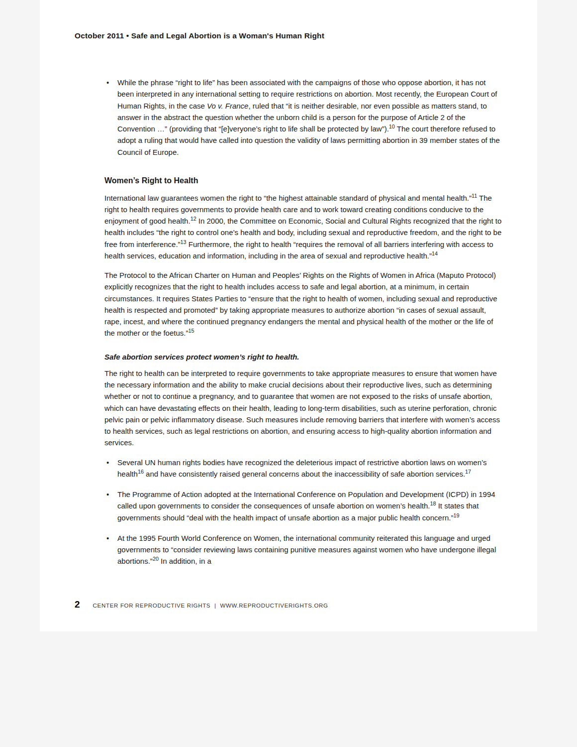October 2011 • Safe and Legal Abortion is a Woman's Human Right
While the phrase “right to life” has been associated with the campaigns of those who oppose abortion, it has not been interpreted in any international setting to require restrictions on abortion. Most recently, the European Court of Human Rights, in the case Vo v. France, ruled that “it is neither desirable, nor even possible as matters stand, to answer in the abstract the question whether the unborn child is a person for the purpose of Article 2 of the Convention …” (providing that “[e]veryone’s right to life shall be protected by law”).10 The court therefore refused to adopt a ruling that would have called into question the validity of laws permitting abortion in 39 member states of the Council of Europe.
Women’s Right to Health
International law guarantees women the right to “the highest attainable standard of physical and mental health.”11 The right to health requires governments to provide health care and to work toward creating conditions conducive to the enjoyment of good health.12 In 2000, the Committee on Economic, Social and Cultural Rights recognized that the right to health includes “the right to control one’s health and body, including sexual and reproductive freedom, and the right to be free from interference.”13 Furthermore, the right to health “requires the removal of all barriers interfering with access to health services, education and information, including in the area of sexual and reproductive health.”14
The Protocol to the African Charter on Human and Peoples’ Rights on the Rights of Women in Africa (Maputo Protocol) explicitly recognizes that the right to health includes access to safe and legal abortion, at a minimum, in certain circumstances. It requires States Parties to “ensure that the right to health of women, including sexual and reproductive health is respected and promoted” by taking appropriate measures to authorize abortion “in cases of sexual assault, rape, incest, and where the continued pregnancy endangers the mental and physical health of the mother or the life of the mother or the foetus.”15
Safe abortion services protect women’s right to health.
The right to health can be interpreted to require governments to take appropriate measures to ensure that women have the necessary information and the ability to make crucial decisions about their reproductive lives, such as determining whether or not to continue a pregnancy, and to guarantee that women are not exposed to the risks of unsafe abortion, which can have devastating effects on their health, leading to long-term disabilities, such as uterine perforation, chronic pelvic pain or pelvic inflammatory disease. Such measures include removing barriers that interfere with women’s access to health services, such as legal restrictions on abortion, and ensuring access to high-quality abortion information and services.
Several UN human rights bodies have recognized the deleterious impact of restrictive abortion laws on women’s health16 and have consistently raised general concerns about the inaccessibility of safe abortion services.17
The Programme of Action adopted at the International Conference on Population and Development (ICPD) in 1994 called upon governments to consider the consequences of unsafe abortion on women’s health.18 It states that governments should “deal with the health impact of unsafe abortion as a major public health concern.”19
At the 1995 Fourth World Conference on Women, the international community reiterated this language and urged governments to “consider reviewing laws containing punitive measures against women who have undergone illegal abortions.”20 In addition, in a
2 Center for Reproductive Rights | www.reproductiverights.org